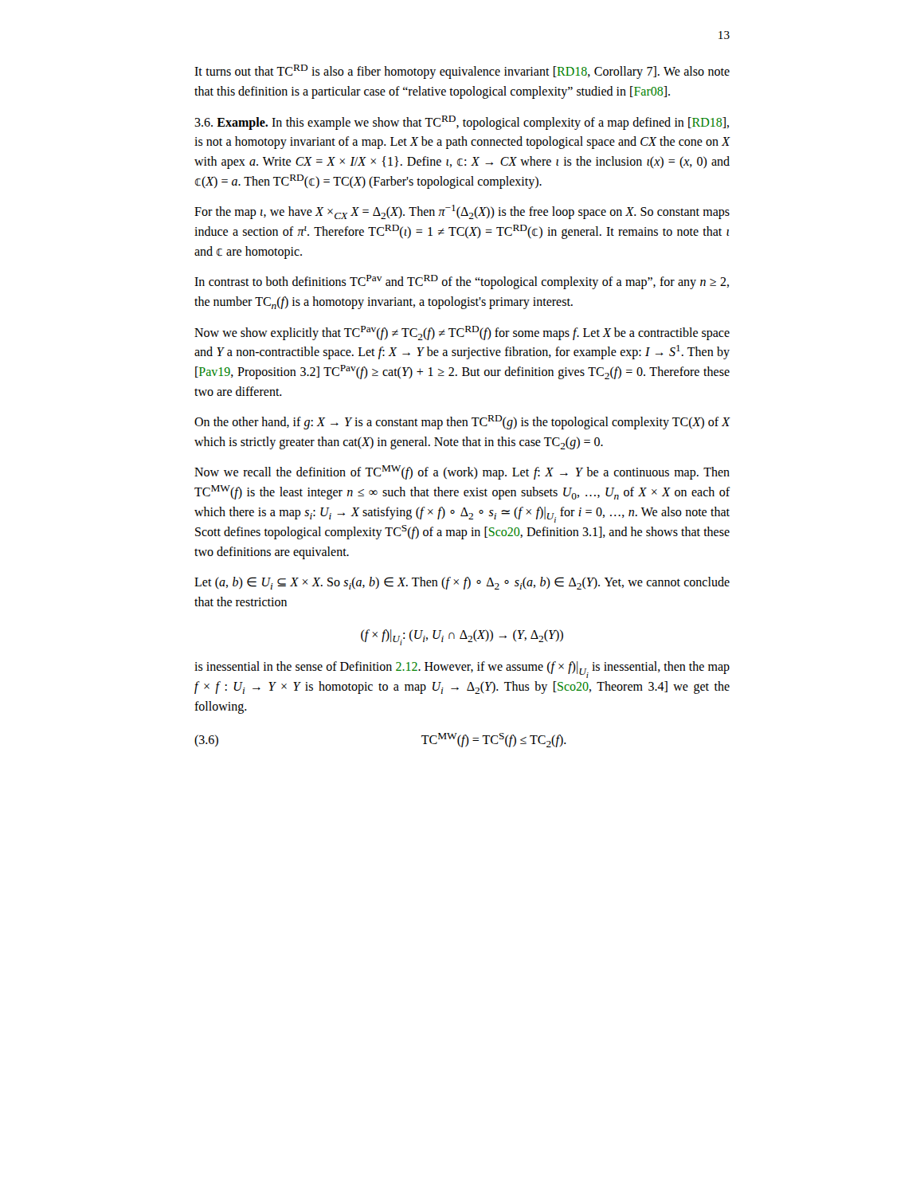13
It turns out that TCRD is also a fiber homotopy equivalence invariant [RD18, Corollary 7]. We also note that this definition is a particular case of “relative topological complexity” studied in [Far08].
3.6. Example. In this example we show that TCRD, topological complexity of a map defined in [RD18], is not a homotopy invariant of a map. Let X be a path connected topological space and CX the cone on X with apex a. Write CX = X × I/X × {1}. Define ι, 𝕔: X → CX where ι is the inclusion ι(x) = (x, 0) and 𝕔(X) = a. Then TCRD(𝕔) = TC(X) (Farber's topological complexity).
For the map ι, we have X ×CX X = Δ2(X). Then π−1(Δ2(X)) is the free loop space on X. So constant maps induce a section of πι. Therefore TCRD(ι) = 1 ≠ TC(X) = TCRD(𝕔) in general. It remains to note that ι and 𝕔 are homotopic.
In contrast to both definitions TCPav and TCRD of the “topological complexity of a map”, for any n ≥ 2, the number TCn(f) is a homotopy invariant, a topologist's primary interest.
Now we show explicitly that TCPav(f) ≠ TC2(f) ≠ TCRD(f) for some maps f. Let X be a contractible space and Y a non-contractible space. Let f: X → Y be a surjective fibration, for example exp: I → S1. Then by [Pav19, Proposition 3.2] TCPav(f) ≥ cat(Y) + 1 ≥ 2. But our definition gives TC2(f) = 0. Therefore these two are different.
On the other hand, if g: X → Y is a constant map then TCRD(g) is the topological complexity TC(X) of X which is strictly greater than cat(X) in general. Note that in this case TC2(g) = 0.
Now we recall the definition of TCMW(f) of a (work) map. Let f: X → Y be a continuous map. Then TCMW(f) is the least integer n ≤ ∞ such that there exist open subsets U0, …, Un of X × X on each of which there is a map si: Ui → X satisfying (f × f) ∘ Δ2 ∘ si ≃ (f × f)|Ui for i = 0, …, n. We also note that Scott defines topological complexity TCS(f) of a map in [Sco20, Definition 3.1], and he shows that these two definitions are equivalent.
Let (a, b) ∈ Ui ⊆ X × X. So si(a, b) ∈ X. Then (f × f) ∘ Δ2 ∘ si(a, b) ∈ Δ2(Y). Yet, we cannot conclude that the restriction
(f × f)|Ui: (Ui, Ui ∩ Δ2(X)) → (Y, Δ2(Y))
is inessential in the sense of Definition 2.12. However, if we assume (f × f)|Ui is inessential, then the map f × f : Ui → Y × Y is homotopic to a map Ui → Δ2(Y). Thus by [Sco20, Theorem 3.4] we get the following.
(3.6) TCMW(f) = TCS(f) ≤ TC2(f).